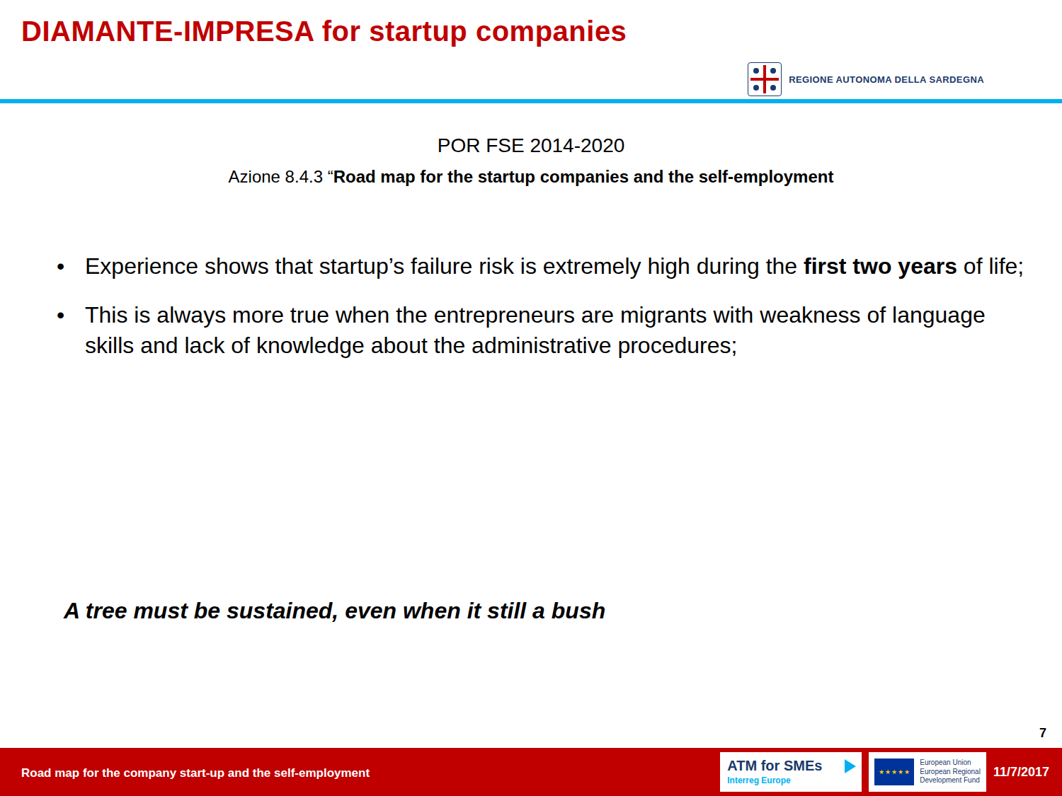DIAMANTE-IMPRESA for startup companies
REGIONE AUTONOMA DELLA SARDEGNA
POR FSE 2014-2020
Azione 8.4.3 “Road map for the startup companies and the self-employment
Experience shows that startup’s failure risk is extremely high during the first two years of life;
This is always more true when the entrepreneurs are migrants with weakness of language skills and lack of knowledge about the administrative procedures;
A tree must be sustained, even when it still a bush
7
Road map for the company start-up and the self-employment
ATM for SMEs
Interreg Europe
★★★★★
European Union
European Regional
Development Fund
11/7/2017